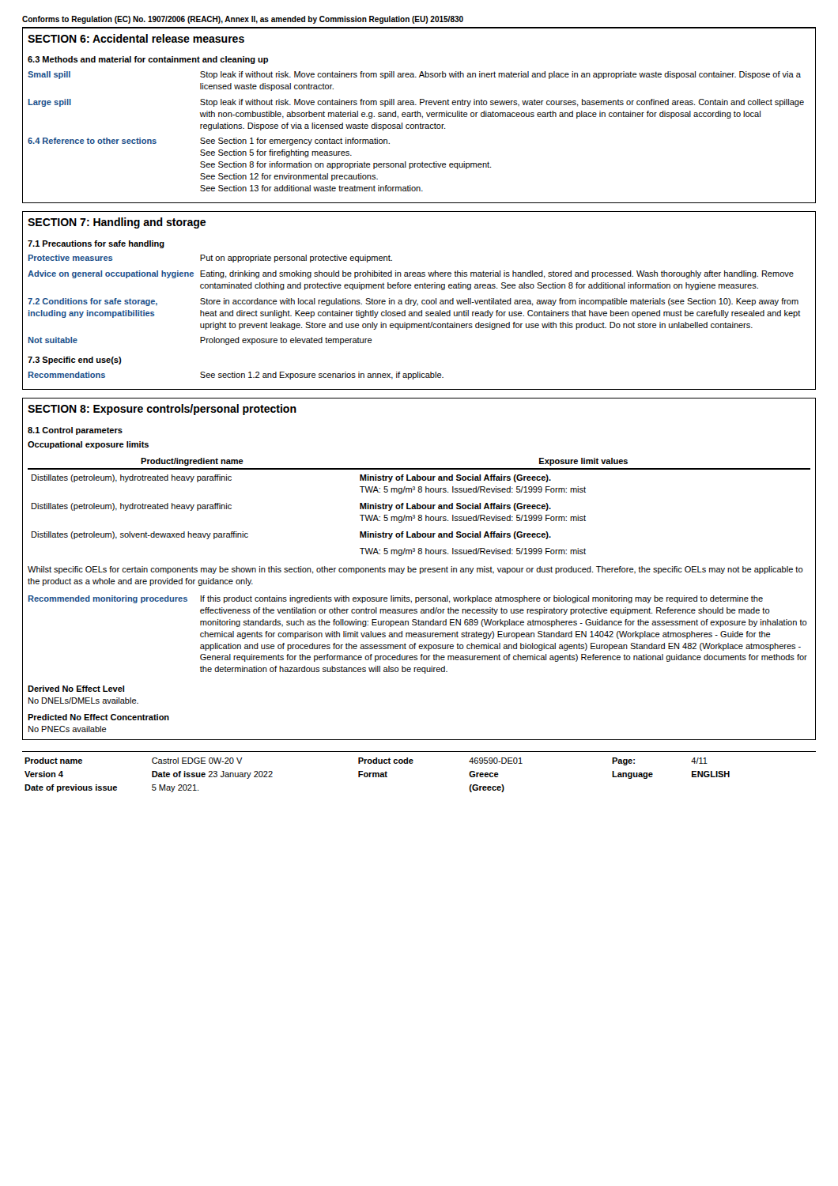Conforms to Regulation (EC) No. 1907/2006 (REACH), Annex II, as amended by Commission Regulation (EU) 2015/830
SECTION 6: Accidental release measures
6.3 Methods and material for containment and cleaning up
| Small spill | Stop leak if without risk. Move containers from spill area. Absorb with an inert material and place in an appropriate waste disposal container. Dispose of via a licensed waste disposal contractor. |
| Large spill | Stop leak if without risk. Move containers from spill area. Prevent entry into sewers, water courses, basements or confined areas. Contain and collect spillage with non-combustible, absorbent material e.g. sand, earth, vermiculite or diatomaceous earth and place in container for disposal according to local regulations. Dispose of via a licensed waste disposal contractor. |
| 6.4 Reference to other sections | See Section 1 for emergency contact information. See Section 5 for firefighting measures. See Section 8 for information on appropriate personal protective equipment. See Section 12 for environmental precautions. See Section 13 for additional waste treatment information. |
SECTION 7: Handling and storage
7.1 Precautions for safe handling
| Protective measures | Put on appropriate personal protective equipment. |
| Advice on general occupational hygiene | Eating, drinking and smoking should be prohibited in areas where this material is handled, stored and processed. Wash thoroughly after handling. Remove contaminated clothing and protective equipment before entering eating areas. See also Section 8 for additional information on hygiene measures. |
| 7.2 Conditions for safe storage, including any incompatibilities | Store in accordance with local regulations. Store in a dry, cool and well-ventilated area, away from incompatible materials (see Section 10). Keep away from heat and direct sunlight. Keep container tightly closed and sealed until ready for use. Containers that have been opened must be carefully resealed and kept upright to prevent leakage. Store and use only in equipment/containers designed for use with this product. Do not store in unlabelled containers. |
| Not suitable | Prolonged exposure to elevated temperature |
7.3 Specific end use(s)
| Recommendations | See section 1.2 and Exposure scenarios in annex, if applicable. |
SECTION 8: Exposure controls/personal protection
8.1 Control parameters
Occupational exposure limits
| Product/ingredient name | Exposure limit values |
| --- | --- |
| Distillates (petroleum), hydrotreated heavy paraffinic | Ministry of Labour and Social Affairs (Greece). TWA: 5 mg/m³ 8 hours. Issued/Revised: 5/1999 Form: mist |
| Distillates (petroleum), hydrotreated heavy paraffinic | Ministry of Labour and Social Affairs (Greece). TWA: 5 mg/m³ 8 hours. Issued/Revised: 5/1999 Form: mist |
| Distillates (petroleum), solvent-dewaxed heavy paraffinic | Ministry of Labour and Social Affairs (Greece). |
| | TWA: 5 mg/m³ 8 hours. Issued/Revised: 5/1999 Form: mist |
Whilst specific OELs for certain components may be shown in this section, other components may be present in any mist, vapour or dust produced. Therefore, the specific OELs may not be applicable to the product as a whole and are provided for guidance only.
| Recommended monitoring procedures | If this product contains ingredients with exposure limits, personal, workplace atmosphere or biological monitoring may be required to determine the effectiveness of the ventilation or other control measures and/or the necessity to use respiratory protective equipment. Reference should be made to monitoring standards, such as the following: European Standard EN 689 (Workplace atmospheres - Guidance for the assessment of exposure by inhalation to chemical agents for comparison with limit values and measurement strategy) European Standard EN 14042 (Workplace atmospheres - Guide for the application and use of procedures for the assessment of exposure to chemical and biological agents) European Standard EN 482 (Workplace atmospheres - General requirements for the performance of procedures for the measurement of chemical agents) Reference to national guidance documents for methods for the determination of hazardous substances will also be required. |
Derived No Effect Level
No DNELs/DMELs available.
Predicted No Effect Concentration
No PNECs available
| Product name | Castrol EDGE 0W-20 V | Product code | 469590-DE01 | Page: | 4/11 |
| Version 4 | Date of issue 23 January 2022 | Format | Greece | Language | ENGLISH |
| Date of previous issue | 5 May 2021. | | (Greece) | | |